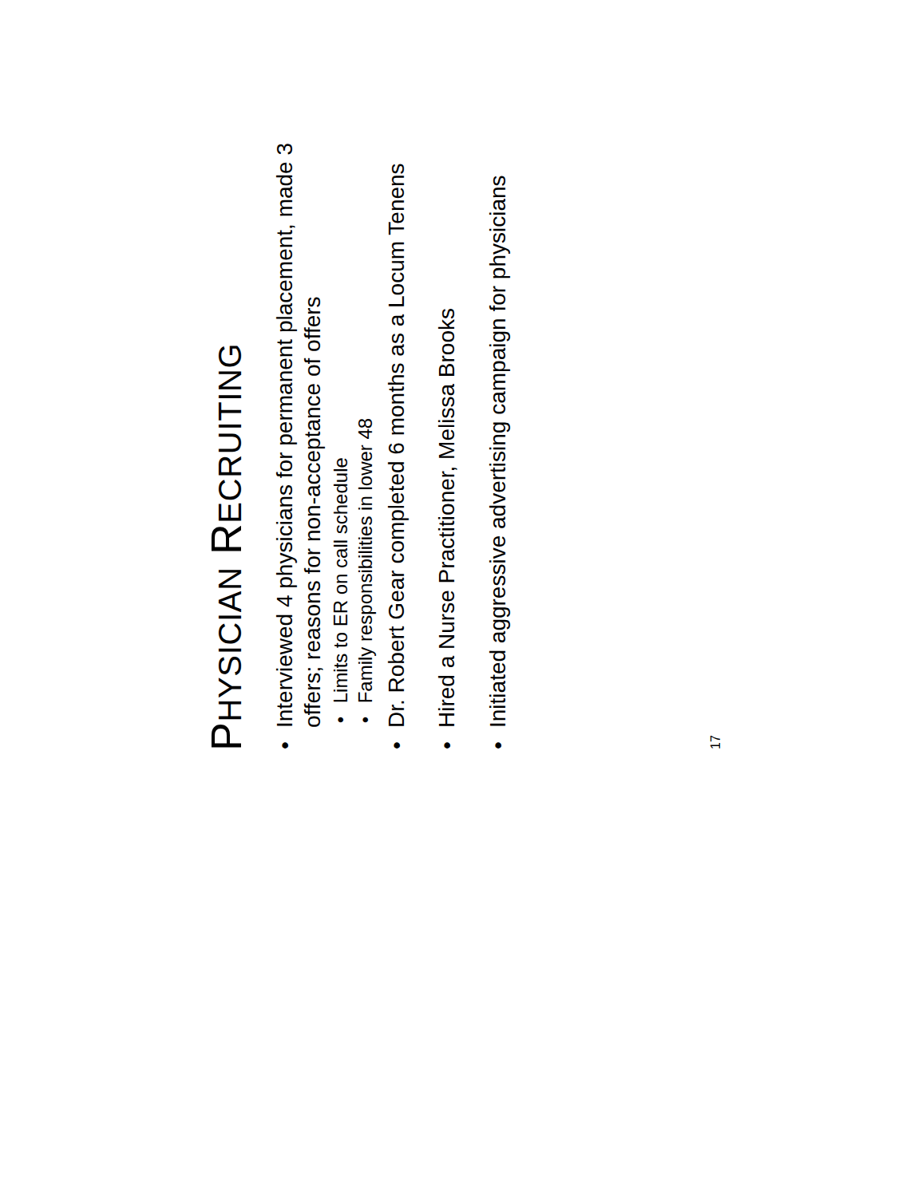PHYSICIAN RECRUITING
Interviewed 4 physicians for permanent placement, made 3 offers; reasons for non-acceptance of offers
Limits to ER on call schedule
Family responsibilities in lower 48
Dr. Robert Gear completed 6 months as a Locum Tenens
Hired a Nurse Practitioner, Melissa Brooks
Initiated aggressive advertising campaign for physicians
17